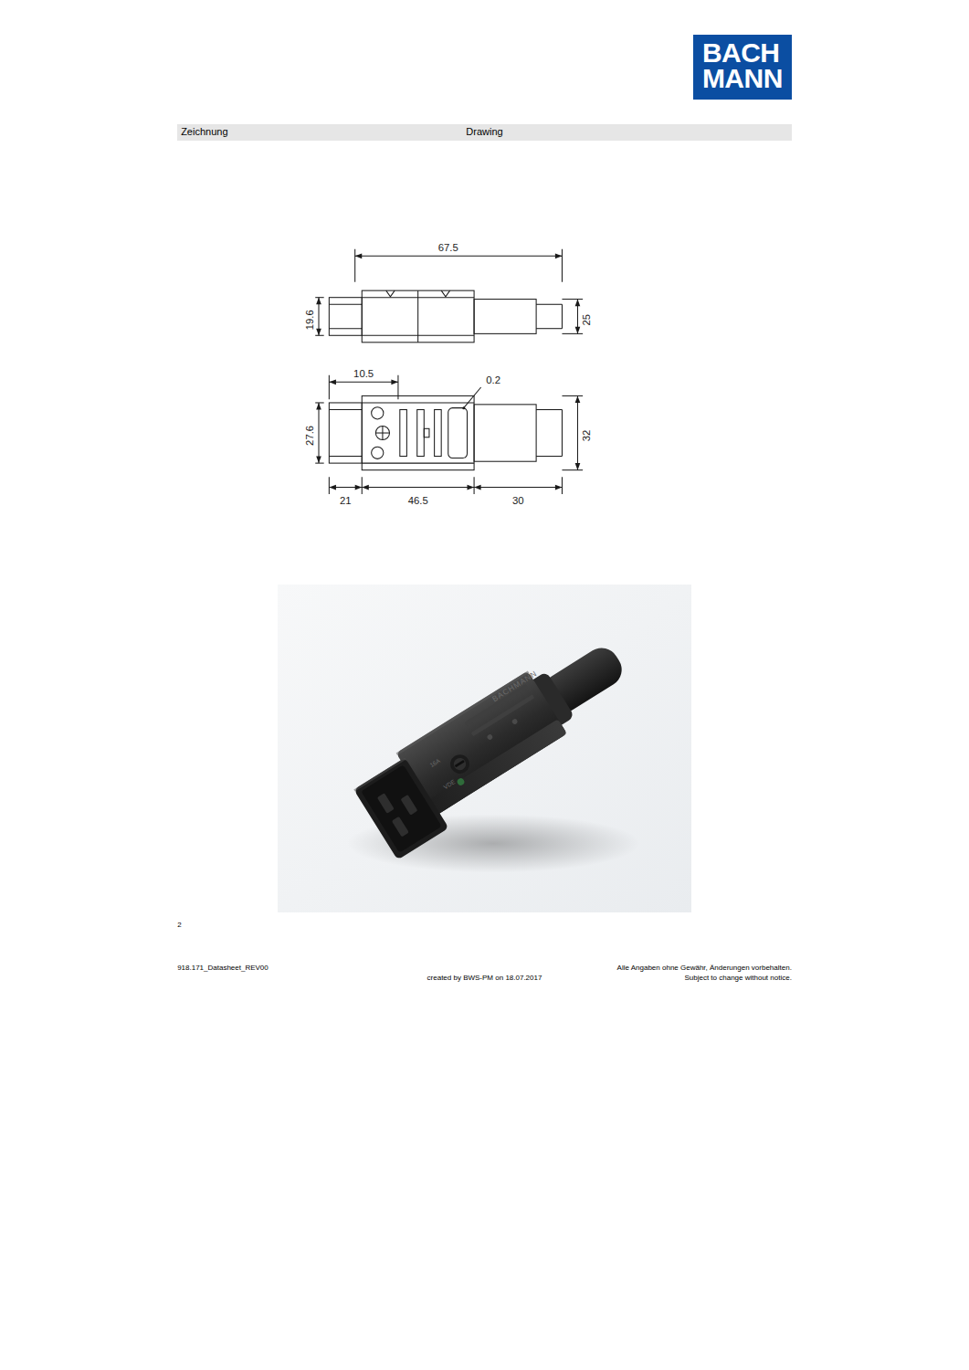BACH MANN
Zeichnung Drawing
67.5 19.6 25 10.5 0.2 27.6 32 21 46.5 30
BACHMANN 16A VDE
2
918.171_Datasheet_REV00
created by BWS-PM on 18.07.2017
Alle Angaben ohne Gewähr, Änderungen vorbehalten.
Subject to change without notice.